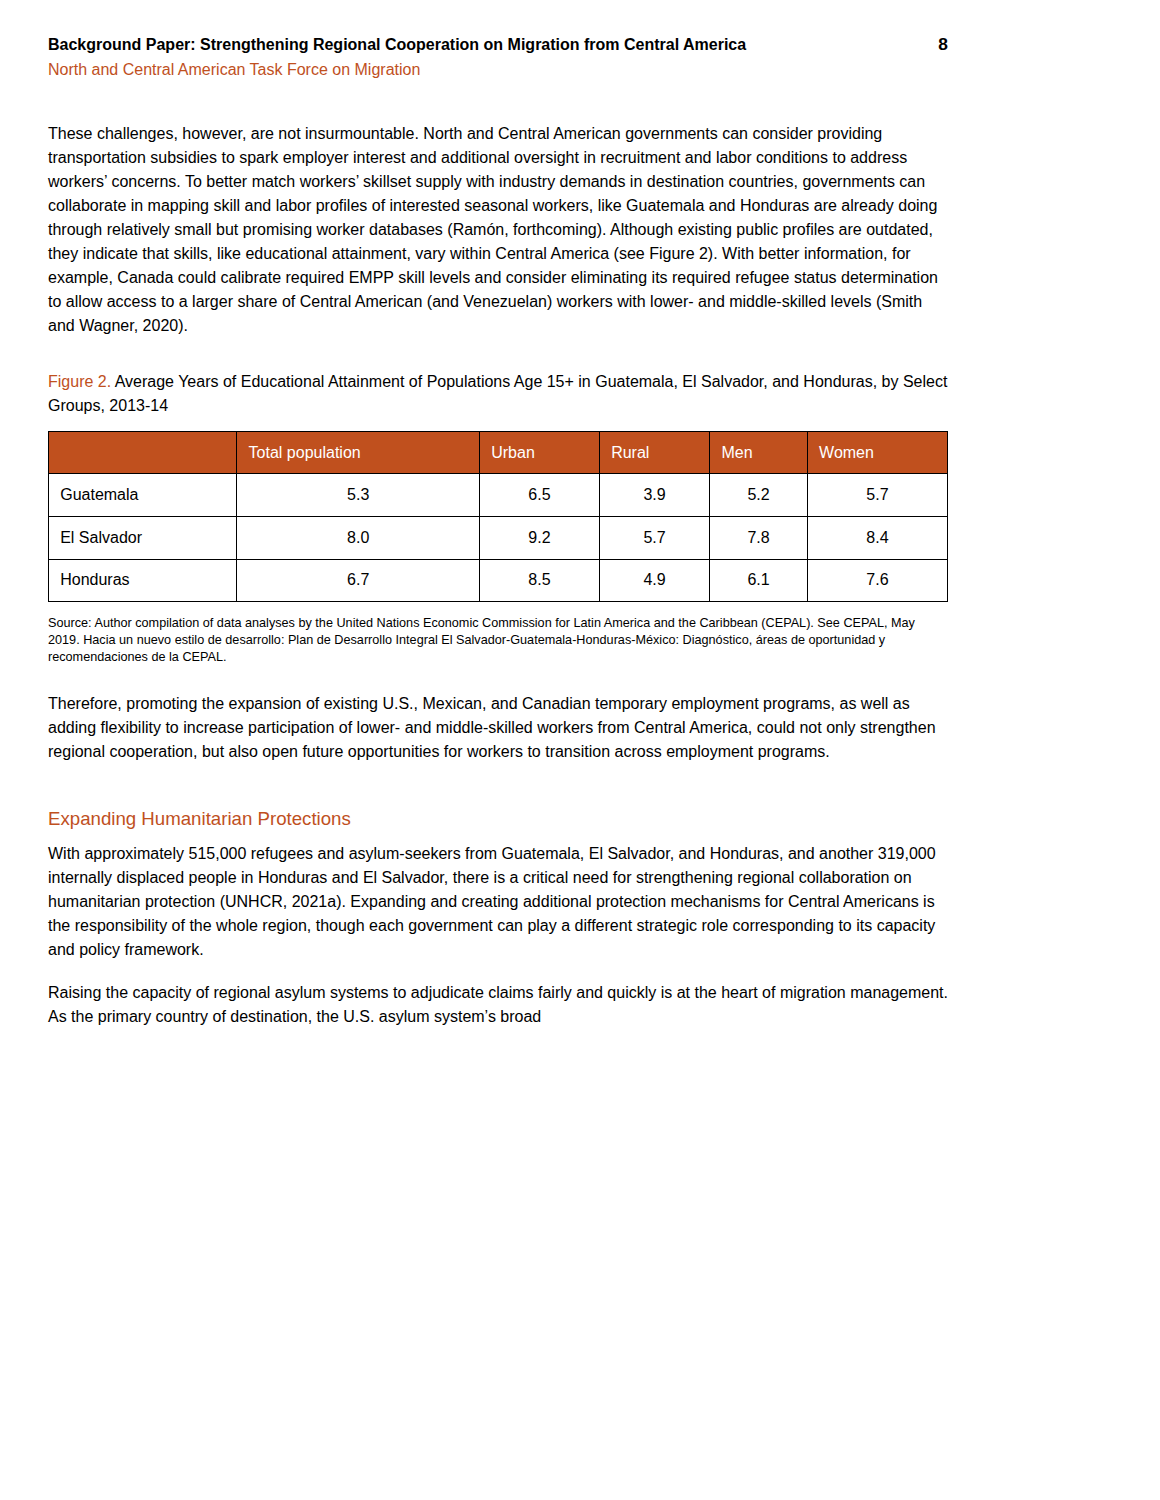Background Paper: Strengthening Regional Cooperation on Migration from Central America 8
North and Central American Task Force on Migration
These challenges, however, are not insurmountable. North and Central American governments can consider providing transportation subsidies to spark employer interest and additional oversight in recruitment and labor conditions to address workers’ concerns. To better match workers’ skillset supply with industry demands in destination countries, governments can collaborate in mapping skill and labor profiles of interested seasonal workers, like Guatemala and Honduras are already doing through relatively small but promising worker databases (Ramón, forthcoming). Although existing public profiles are outdated, they indicate that skills, like educational attainment, vary within Central America (see Figure 2). With better information, for example, Canada could calibrate required EMPP skill levels and consider eliminating its required refugee status determination to allow access to a larger share of Central American (and Venezuelan) workers with lower- and middle-skilled levels (Smith and Wagner, 2020).
Figure 2. Average Years of Educational Attainment of Populations Age 15+ in Guatemala, El Salvador, and Honduras, by Select Groups, 2013-14
| | Total population | Urban | Rural | Men | Women |
| --- | --- | --- | --- | --- | --- |
| Guatemala | 5.3 | 6.5 | 3.9 | 5.2 | 5.7 |
| El Salvador | 8.0 | 9.2 | 5.7 | 7.8 | 8.4 |
| Honduras | 6.7 | 8.5 | 4.9 | 6.1 | 7.6 |
Source: Author compilation of data analyses by the United Nations Economic Commission for Latin America and the Caribbean (CEPAL). See CEPAL, May 2019. Hacia un nuevo estilo de desarrollo: Plan de Desarrollo Integral El Salvador-Guatemala-Honduras-México: Diagnóstico, áreas de oportunidad y recomendaciones de la CEPAL.
Therefore, promoting the expansion of existing U.S., Mexican, and Canadian temporary employment programs, as well as adding flexibility to increase participation of lower- and middle-skilled workers from Central America, could not only strengthen regional cooperation, but also open future opportunities for workers to transition across employment programs.
Expanding Humanitarian Protections
With approximately 515,000 refugees and asylum-seekers from Guatemala, El Salvador, and Honduras, and another 319,000 internally displaced people in Honduras and El Salvador, there is a critical need for strengthening regional collaboration on humanitarian protection (UNHCR, 2021a). Expanding and creating additional protection mechanisms for Central Americans is the responsibility of the whole region, though each government can play a different strategic role corresponding to its capacity and policy framework.
Raising the capacity of regional asylum systems to adjudicate claims fairly and quickly is at the heart of migration management. As the primary country of destination, the U.S. asylum system’s broad